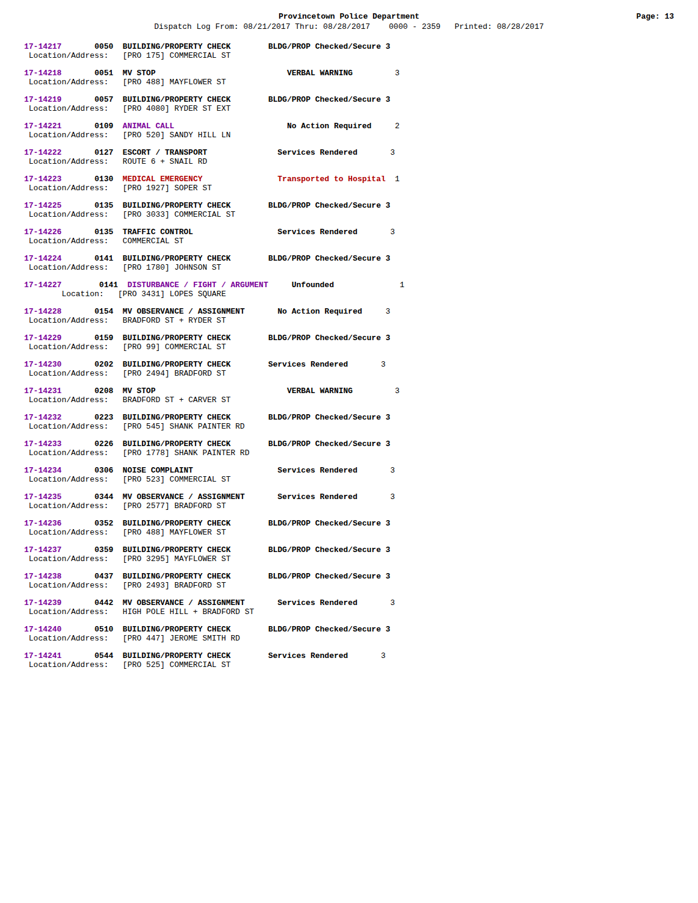Provincetown Police Department Page: 13
Dispatch Log From: 08/21/2017 Thru: 08/28/2017 0000 - 2359 Printed: 08/28/2017
17-14217 0050 BUILDING/PROPERTY CHECK BLDG/PROP Checked/Secure 3
Location/Address: [PRO 175] COMMERCIAL ST
17-14218 0051 MV STOP VERBAL WARNING 3
Location/Address: [PRO 488] MAYFLOWER ST
17-14219 0057 BUILDING/PROPERTY CHECK BLDG/PROP Checked/Secure 3
Location/Address: [PRO 4080] RYDER ST EXT
17-14221 0109 ANIMAL CALL No Action Required 2
Location/Address: [PRO 520] SANDY HILL LN
17-14222 0127 ESCORT / TRANSPORT Services Rendered 3
Location/Address: ROUTE 6 + SNAIL RD
17-14223 0130 MEDICAL EMERGENCY Transported to Hospital 1
Location/Address: [PRO 1927] SOPER ST
17-14225 0135 BUILDING/PROPERTY CHECK BLDG/PROP Checked/Secure 3
Location/Address: [PRO 3033] COMMERCIAL ST
17-14226 0135 TRAFFIC CONTROL Services Rendered 3
Location/Address: COMMERCIAL ST
17-14224 0141 BUILDING/PROPERTY CHECK BLDG/PROP Checked/Secure 3
Location/Address: [PRO 1780] JOHNSON ST
17-14227 0141 DISTURBANCE / FIGHT / ARGUMENT Unfounded 1
Location: [PRO 3431] LOPES SQUARE
17-14228 0154 MV OBSERVANCE / ASSIGNMENT No Action Required 3
Location/Address: BRADFORD ST + RYDER ST
17-14229 0159 BUILDING/PROPERTY CHECK BLDG/PROP Checked/Secure 3
Location/Address: [PRO 99] COMMERCIAL ST
17-14230 0202 BUILDING/PROPERTY CHECK Services Rendered 3
Location/Address: [PRO 2494] BRADFORD ST
17-14231 0208 MV STOP VERBAL WARNING 3
Location/Address: BRADFORD ST + CARVER ST
17-14232 0223 BUILDING/PROPERTY CHECK BLDG/PROP Checked/Secure 3
Location/Address: [PRO 545] SHANK PAINTER RD
17-14233 0226 BUILDING/PROPERTY CHECK BLDG/PROP Checked/Secure 3
Location/Address: [PRO 1778] SHANK PAINTER RD
17-14234 0306 NOISE COMPLAINT Services Rendered 3
Location/Address: [PRO 523] COMMERCIAL ST
17-14235 0344 MV OBSERVANCE / ASSIGNMENT Services Rendered 3
Location/Address: [PRO 2577] BRADFORD ST
17-14236 0352 BUILDING/PROPERTY CHECK BLDG/PROP Checked/Secure 3
Location/Address: [PRO 488] MAYFLOWER ST
17-14237 0359 BUILDING/PROPERTY CHECK BLDG/PROP Checked/Secure 3
Location/Address: [PRO 3295] MAYFLOWER ST
17-14238 0437 BUILDING/PROPERTY CHECK BLDG/PROP Checked/Secure 3
Location/Address: [PRO 2493] BRADFORD ST
17-14239 0442 MV OBSERVANCE / ASSIGNMENT Services Rendered 3
Location/Address: HIGH POLE HILL + BRADFORD ST
17-14240 0510 BUILDING/PROPERTY CHECK BLDG/PROP Checked/Secure 3
Location/Address: [PRO 447] JEROME SMITH RD
17-14241 0544 BUILDING/PROPERTY CHECK Services Rendered 3
Location/Address: [PRO 525] COMMERCIAL ST